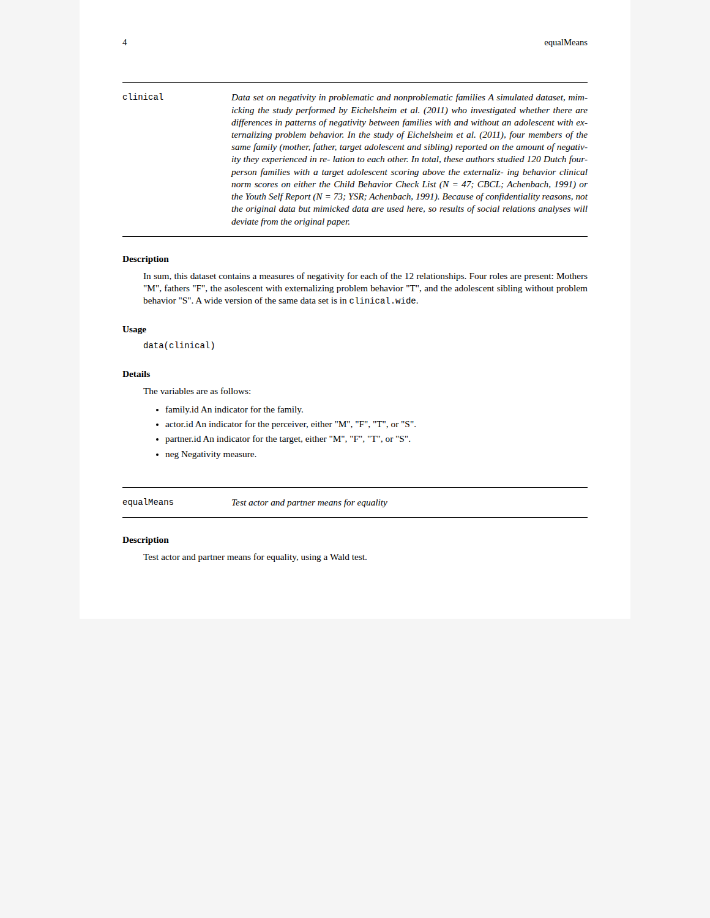4 equalMeans
clinical
Data set on negativity in problematic and nonproblematic families A simulated dataset, mimicking the study performed by Eichelsheim et al. (2011) who investigated whether there are differences in patterns of negativity between families with and without an adolescent with ex- ternalizing problem behavior. In the study of Eichelsheim et al. (2011), four members of the same family (mother, father, target adolescent and sibling) reported on the amount of negativity they experienced in re- lation to each other. In total, these authors studied 120 Dutch four- person families with a target adolescent scoring above the externaliz- ing behavior clinical norm scores on either the Child Behavior Check List (N = 47; CBCL; Achenbach, 1991) or the Youth Self Report (N = 73; YSR; Achenbach, 1991). Because of confidentiality reasons, not the original data but mimicked data are used here, so results of social relations analyses will deviate from the original paper.
Description
In sum, this dataset contains a measures of negativity for each of the 12 relationships. Four roles are present: Mothers "M", fathers "F", the asolescent with externalizing problem behavior "T", and the adolescent sibling without problem behavior "S". A wide version of the same data set is in clinical.wide.
Usage
data(clinical)
Details
The variables are as follows:
family.id An indicator for the family.
actor.id An indicator for the perceiver, either "M", "F", "T", or "S".
partner.id An indicator for the target, either "M", "F", "T", or "S".
neg Negativity measure.
equalMeans
Test actor and partner means for equality
Description
Test actor and partner means for equality, using a Wald test.